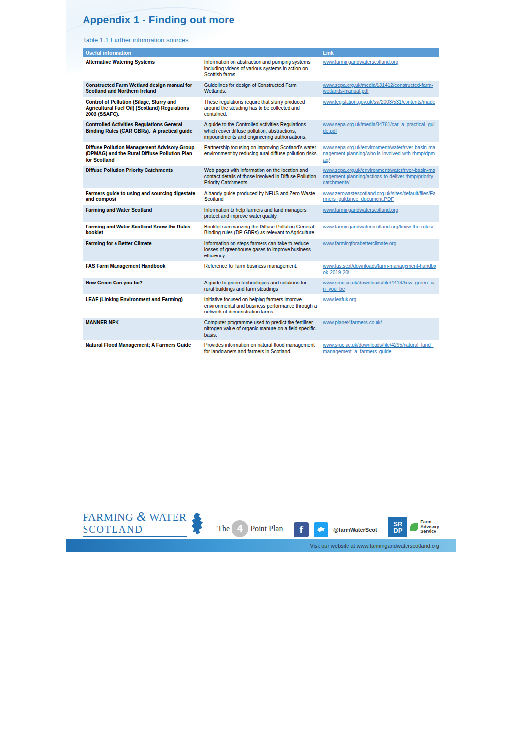Appendix 1 - Finding out more
Table 1.1 Further information sources
| Useful information | | Link |
| --- | --- | --- |
| Alternative Watering Systems | Information on abstraction and pumping systems including videos of various systems in action on Scottish farms. | www.farmingandwaterscotland.org |
| Constructed Farm Wetland design manual for Scotland and Northern Ireland | Guidelines for design of Constructed Farm Wetlands. | www.sepa.org.uk/media/131412/constructed-farm-wetlands-manual.pdf |
| Control of Pollution (Silage, Slurry and Agricultural Fuel Oil) (Scotland) Regulations 2003 (SSAFO). | These regulations require that slurry produced around the steading has to be collected and contained. | www.legislation.gov.uk/ssi/2003/531/contents/made |
| Controlled Activities Regulations General Binding Rules (CAR GBRs). A practical guide | A guide to the Controlled Activities Regulations which cover diffuse pollution, abstractions, impoundments and engineering authorisations. | www.sepa.org.uk/media/34761/car_a_practical_guide.pdf |
| Diffuse Pollution Management Advisory Group (DPMAG) and the Rural Diffuse Pollution Plan for Scotland | Partnership focusing on improving Scotland's water environment by reducing rural diffuse pollution risks. | www.sepa.org.uk/environment/water/river-basin-management-planning/who-is-involved-with-rbmp/dpmag/ |
| Diffuse Pollution Priority Catchments | Web pages with information on the location and contact details of those involved in Diffuse Pollution Priority Catchments. | www.sepa.org.uk/environment/water/river-basin-management-planning/actions-to-deliver-rbmp/priority-catchments/ |
| Farmers guide to using and sourcing digestate and compost | A handy guide produced by NFUS and Zero Waste Scotland | www.zerowastescotland.org.uk/sites/default/files/Farmers_guidance_document.PDF |
| Farming and Water Scotland | Information to help farmers and land managers protect and improve water quality | www.farmingandwaterscotland.org |
| Farming and Water Scotland Know the Rules booklet | Booklet summarizing the Diffuse Pollution General Binding rules (DP GBRs) as relevant to Agriculture. | www.farmingandwaterscotland.org/know-the-rules/ |
| Farming for a Better Climate | Information on steps farmers can take to reduce losses of greenhouse gases to improve business efficiency. | www.farmingforabetterclimate.org |
| FAS Farm Management Handbook | Reference for farm business management. | www.fas.scot/downloads/farm-management-handbook-2019-20/ |
| How Green Can you be? | A guide to green technologies and solutions for rural buildings and farm steadings | www.sruc.ac.uk/downloads/file/4413/how_green_can_you_be |
| LEAF (Linking Environment and Farming) | Initiative focused on helping farmers improve environmental and business performance through a network of demonstration farms. | www.leafuk.org |
| MANNER NPK | Computer programme used to predict the fertiliser nitrogen value of organic manure on a field specific basis. | www.planet4farmers.co.uk/ |
| Natural Flood Management; A Farmers Guide | Provides information on natural flood management for landowners and farmers in Scotland. | www.sruc.ac.uk/downloads/file/4295/natural_land_management_a_farmers_guide |
FARMING & WATER
SCOTLAND
The
4
Point Plan
f
@farmWaterScot
SR DP
Farm
Advisory
Service
Visit our website at www.farmingandwaterscotland.org